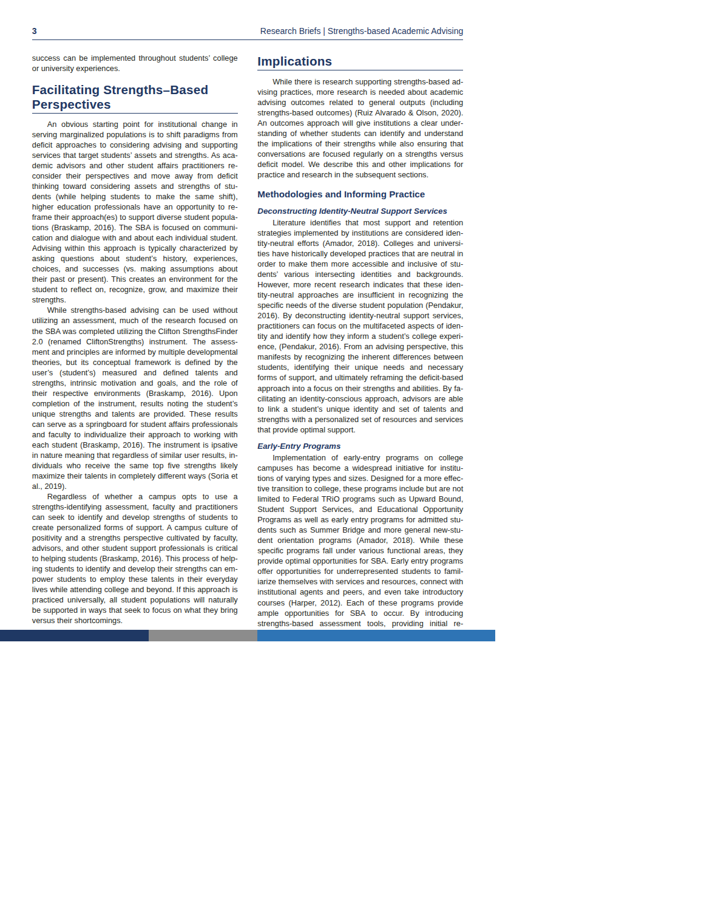3 Research Briefs | Strengths-based Academic Advising
success can be implemented throughout students’ college or university experiences.
Facilitating Strengths–Based Perspectives
An obvious starting point for institutional change in serving marginalized populations is to shift paradigms from deficit approaches to considering advising and supporting services that target students’ assets and strengths. As academic advisors and other student affairs practitioners reconsider their perspectives and move away from deficit thinking toward considering assets and strengths of students (while helping students to make the same shift), higher education professionals have an opportunity to reframe their approach(es) to support diverse student populations (Braskamp, 2016). The SBA is focused on communication and dialogue with and about each individual student. Advising within this approach is typically characterized by asking questions about student’s history, experiences, choices, and successes (vs. making assumptions about their past or present). This creates an environment for the student to reflect on, recognize, grow, and maximize their strengths.
While strengths-based advising can be used without utilizing an assessment, much of the research focused on the SBA was completed utilizing the Clifton StrengthsFinder 2.0 (renamed CliftonStrengths) instrument. The assessment and principles are informed by multiple developmental theories, but its conceptual framework is defined by the user’s (student’s) measured and defined talents and strengths, intrinsic motivation and goals, and the role of their respective environments (Braskamp, 2016). Upon completion of the instrument, results noting the student’s unique strengths and talents are provided. These results can serve as a springboard for student affairs professionals and faculty to individualize their approach to working with each student (Braskamp, 2016). The instrument is ipsative in nature meaning that regardless of similar user results, individuals who receive the same top five strengths likely maximize their talents in completely different ways (Soria et al., 2019).
Regardless of whether a campus opts to use a strengths-identifying assessment, faculty and practitioners can seek to identify and develop strengths of students to create personalized forms of support. A campus culture of positivity and a strengths perspective cultivated by faculty, advisors, and other student support professionals is critical to helping students (Braskamp, 2016). This process of helping students to identify and develop their strengths can empower students to employ these talents in their everyday lives while attending college and beyond. If this approach is practiced universally, all student populations will naturally be supported in ways that seek to focus on what they bring versus their shortcomings.
Implications
While there is research supporting strengths-based advising practices, more research is needed about academic advising outcomes related to general outputs (including strengths-based outcomes) (Ruiz Alvarado & Olson, 2020). An outcomes approach will give institutions a clear understanding of whether students can identify and understand the implications of their strengths while also ensuring that conversations are focused regularly on a strengths versus deficit model. We describe this and other implications for practice and research in the subsequent sections.
Methodologies and Informing Practice
Deconstructing Identity-Neutral Support Services
Literature identifies that most support and retention strategies implemented by institutions are considered identity-neutral efforts (Amador, 2018). Colleges and universities have historically developed practices that are neutral in order to make them more accessible and inclusive of students’ various intersecting identities and backgrounds. However, more recent research indicates that these identity-neutral approaches are insufficient in recognizing the specific needs of the diverse student population (Pendakur, 2016). By deconstructing identity-neutral support services, practitioners can focus on the multifaceted aspects of identity and identify how they inform a student’s college experience, (Pendakur, 2016). From an advising perspective, this manifests by recognizing the inherent differences between students, identifying their unique needs and necessary forms of support, and ultimately reframing the deficit-based approach into a focus on their strengths and abilities. By facilitating an identity-conscious approach, advisors are able to link a student’s unique identity and set of talents and strengths with a personalized set of resources and services that provide optimal support.
Early-Entry Programs
Implementation of early-entry programs on college campuses has become a widespread initiative for institutions of varying types and sizes. Designed for a more effective transition to college, these programs include but are not limited to Federal TRiO programs such as Upward Bound, Student Support Services, and Educational Opportunity Programs as well as early entry programs for admitted students such as Summer Bridge and more general new-student orientation programs (Amador, 2018). While these specific programs fall under various functional areas, they provide optimal opportunities for SBA. Early entry programs offer opportunities for underrepresented students to familiarize themselves with services and resources, connect with institutional agents and peers, and even take introductory courses (Harper, 2012). Each of these programs provide ample opportunities for SBA to occur. By introducing strengths-based assessment tools, providing initial resources and